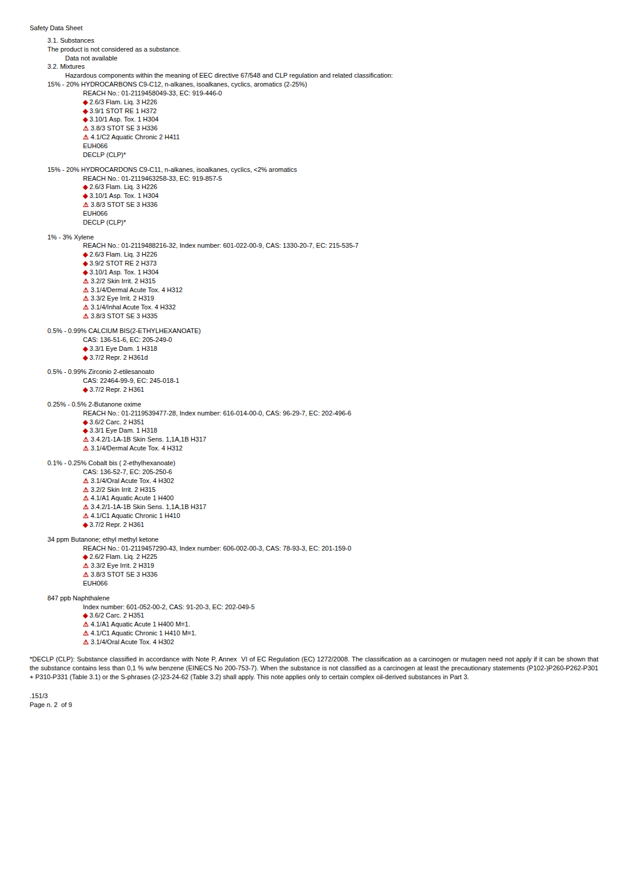Safety Data Sheet
3.1. Substances
The product is not considered as a substance.
Data not available
3.2. Mixtures
Hazardous components within the meaning of EEC directive 67/548 and CLP regulation and related classification:
15% - 20% HYDROCARBONS C9-C12, n-alkanes, isoalkanes, cyclics, aromatics (2-25%)
REACH No.: 01-2119458049-33, EC: 919-446-0
◈ 2.6/3 Flam. Liq. 3 H226
◈ 3.9/1 STOT RE 1 H372
◈ 3.10/1 Asp. Tox. 1 H304
⚠ 3.8/3 STOT SE 3 H336
⚠ 4.1/C2 Aquatic Chronic 2 H411
EUH066
DECLP (CLP)*
15% - 20% HYDROCARDONS C9-C11, n-alkanes, isoalkanes, cyclics, <2% aromatics
REACH No.: 01-2119463258-33, EC: 919-857-5
◈ 2.6/3 Flam. Liq. 3 H226
◈ 3.10/1 Asp. Tox. 1 H304
⚠ 3.8/3 STOT SE 3 H336
EUH066
DECLP (CLP)*
1% - 3% Xylene
REACH No.: 01-2119488216-32, Index number: 601-022-00-9, CAS: 1330-20-7, EC: 215-535-7
◈ 2.6/3 Flam. Liq. 3 H226
◈ 3.9/2 STOT RE 2 H373
◈ 3.10/1 Asp. Tox. 1 H304
⚠ 3.2/2 Skin Irrit. 2 H315
⚠ 3.1/4/Dermal Acute Tox. 4 H312
⚠ 3.3/2 Eye Irrit. 2 H319
⚠ 3.1/4/Inhal Acute Tox. 4 H332
⚠ 3.8/3 STOT SE 3 H335
0.5% - 0.99% CALCIUM BIS(2-ETHYLHEXANOATE)
CAS: 136-51-6, EC: 205-249-0
◈ 3.3/1 Eye Dam. 1 H318
◈ 3.7/2 Repr. 2 H361d
0.5% - 0.99% Zirconio 2-etilesanoato
CAS: 22464-99-9, EC: 245-018-1
◈ 3.7/2 Repr. 2 H361
0.25% - 0.5% 2-Butanone oxime
REACH No.: 01-2119539477-28, Index number: 616-014-00-0, CAS: 96-29-7, EC: 202-496-6
◈ 3.6/2 Carc. 2 H351
◈ 3.3/1 Eye Dam. 1 H318
⚠ 3.4.2/1-1A-1B Skin Sens. 1,1A,1B H317
⚠ 3.1/4/Dermal Acute Tox. 4 H312
0.1% - 0.25% Cobalt bis ( 2-ethylhexanoate)
CAS: 136-52-7, EC: 205-250-6
⚠ 3.1/4/Oral Acute Tox. 4 H302
⚠ 3.2/2 Skin Irrit. 2 H315
⚠ 4.1/A1 Aquatic Acute 1 H400
⚠ 3.4.2/1-1A-1B Skin Sens. 1,1A,1B H317
⚠ 4.1/C1 Aquatic Chronic 1 H410
◈ 3.7/2 Repr. 2 H361
34 ppm Butanone; ethyl methyl ketone
REACH No.: 01-2119457290-43, Index number: 606-002-00-3, CAS: 78-93-3, EC: 201-159-0
◈ 2.6/2 Flam. Liq. 2 H225
⚠ 3.3/2 Eye Irrit. 2 H319
⚠ 3.8/3 STOT SE 3 H336
EUH066
847 ppb Naphthalene
Index number: 601-052-00-2, CAS: 91-20-3, EC: 202-049-5
◈ 3.6/2 Carc. 2 H351
⚠ 4.1/A1 Aquatic Acute 1 H400 M=1.
⚠ 4.1/C1 Aquatic Chronic 1 H410 M=1.
⚠ 3.1/4/Oral Acute Tox. 4 H302
*DECLP (CLP): Substance classified in accordance with Note P, Annex VI of EC Regulation (EC) 1272/2008. The classification as a carcinogen or mutagen need not apply if it can be shown that the substance contains less than 0,1 % w/w benzene (EINECS No 200-753-7). When the substance is not classified as a carcinogen at least the precautionary statements (P102-)P260-P262-P301 + P310-P331 (Table 3.1) or the S-phrases (2-)23-24-62 (Table 3.2) shall apply. This note applies only to certain complex oil-derived substances in Part 3.
.151/3
Page n. 2 of 9